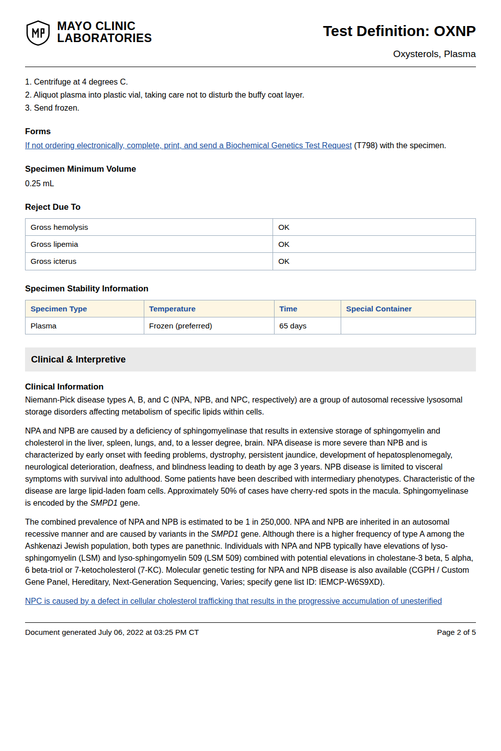MAYO CLINIC
LABORATORIES
Test Definition: OXNP
Oxysterols, Plasma
1. Centrifuge at 4 degrees C.
2. Aliquot plasma into plastic vial, taking care not to disturb the buffy coat layer.
3. Send frozen.
Forms
If not ordering electronically, complete, print, and send a Biochemical Genetics Test Request (T798) with the specimen.
Specimen Minimum Volume
0.25 mL
Reject Due To
| Gross hemolysis | OK |
| Gross lipemia | OK |
| Gross icterus | OK |
Specimen Stability Information
| Specimen Type | Temperature | Time | Special Container |
| --- | --- | --- | --- |
| Plasma | Frozen (preferred) | 65 days | |
Clinical & Interpretive
Clinical Information
Niemann-Pick disease types A, B, and C (NPA, NPB, and NPC, respectively) are a group of autosomal recessive lysosomal storage disorders affecting metabolism of specific lipids within cells.
NPA and NPB are caused by a deficiency of sphingomyelinase that results in extensive storage of sphingomyelin and cholesterol in the liver, spleen, lungs, and, to a lesser degree, brain. NPA disease is more severe than NPB and is characterized by early onset with feeding problems, dystrophy, persistent jaundice, development of hepatosplenomegaly, neurological deterioration, deafness, and blindness leading to death by age 3 years. NPB disease is limited to visceral symptoms with survival into adulthood. Some patients have been described with intermediary phenotypes. Characteristic of the disease are large lipid-laden foam cells. Approximately 50% of cases have cherry-red spots in the macula. Sphingomyelinase is encoded by the SMPD1 gene.
The combined prevalence of NPA and NPB is estimated to be 1 in 250,000. NPA and NPB are inherited in an autosomal recessive manner and are caused by variants in the SMPD1 gene. Although there is a higher frequency of type A among the Ashkenazi Jewish population, both types are panethnic. Individuals with NPA and NPB typically have elevations of lyso-sphingomyelin (LSM) and lyso-sphingomyelin 509 (LSM 509) combined with potential elevations in cholestane-3 beta, 5 alpha, 6 beta-triol or 7-ketocholesterol (7-KC). Molecular genetic testing for NPA and NPB disease is also available (CGPH / Custom Gene Panel, Hereditary, Next-Generation Sequencing, Varies; specify gene list ID: IEMCP-W6S9XD).
NPC is caused by a defect in cellular cholesterol trafficking that results in the progressive accumulation of unesterified
Document generated July 06, 2022 at 03:25 PM CT Page 2 of 5